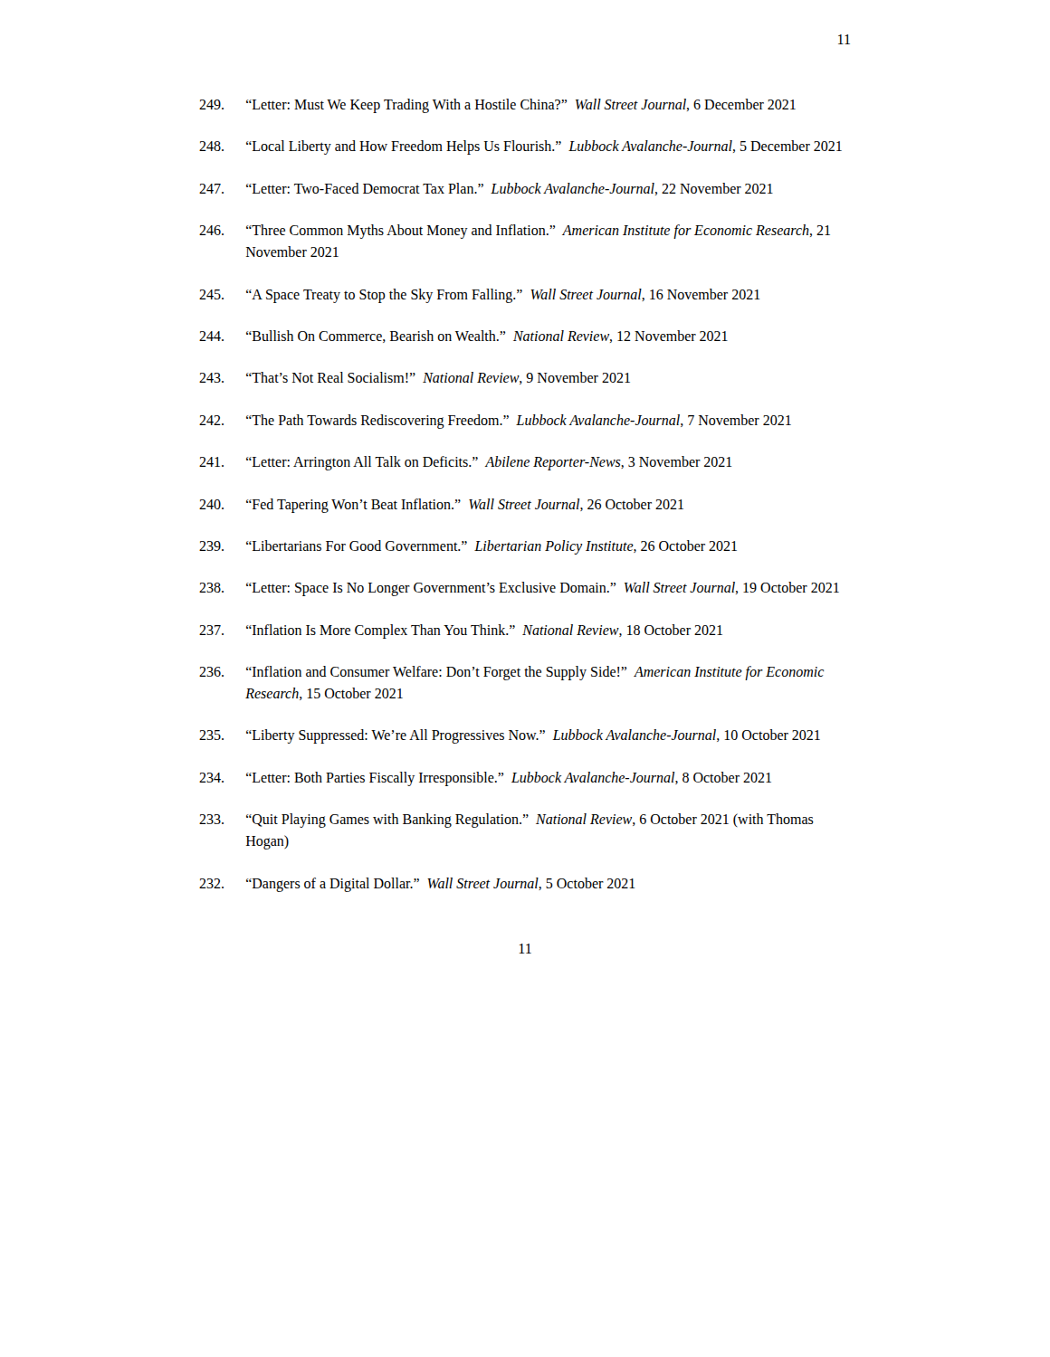11
249. “Letter: Must We Keep Trading With a Hostile China?” Wall Street Journal, 6 December 2021
248. “Local Liberty and How Freedom Helps Us Flourish.” Lubbock Avalanche-Journal, 5 December 2021
247. “Letter: Two-Faced Democrat Tax Plan.” Lubbock Avalanche-Journal, 22 November 2021
246. “Three Common Myths About Money and Inflation.” American Institute for Economic Research, 21 November 2021
245. “A Space Treaty to Stop the Sky From Falling.” Wall Street Journal, 16 November 2021
244. “Bullish On Commerce, Bearish on Wealth.” National Review, 12 November 2021
243. “That’s Not Real Socialism!” National Review, 9 November 2021
242. “The Path Towards Rediscovering Freedom.” Lubbock Avalanche-Journal, 7 November 2021
241. “Letter: Arrington All Talk on Deficits.” Abilene Reporter-News, 3 November 2021
240. “Fed Tapering Won’t Beat Inflation.” Wall Street Journal, 26 October 2021
239. “Libertarians For Good Government.” Libertarian Policy Institute, 26 October 2021
238. “Letter: Space Is No Longer Government’s Exclusive Domain.” Wall Street Journal, 19 October 2021
237. “Inflation Is More Complex Than You Think.” National Review, 18 October 2021
236. “Inflation and Consumer Welfare: Don’t Forget the Supply Side!” American Institute for Economic Research, 15 October 2021
235. “Liberty Suppressed: We’re All Progressives Now.” Lubbock Avalanche-Journal, 10 October 2021
234. “Letter: Both Parties Fiscally Irresponsible.” Lubbock Avalanche-Journal, 8 October 2021
233. “Quit Playing Games with Banking Regulation.” National Review, 6 October 2021 (with Thomas Hogan)
232. “Dangers of a Digital Dollar.” Wall Street Journal, 5 October 2021
11